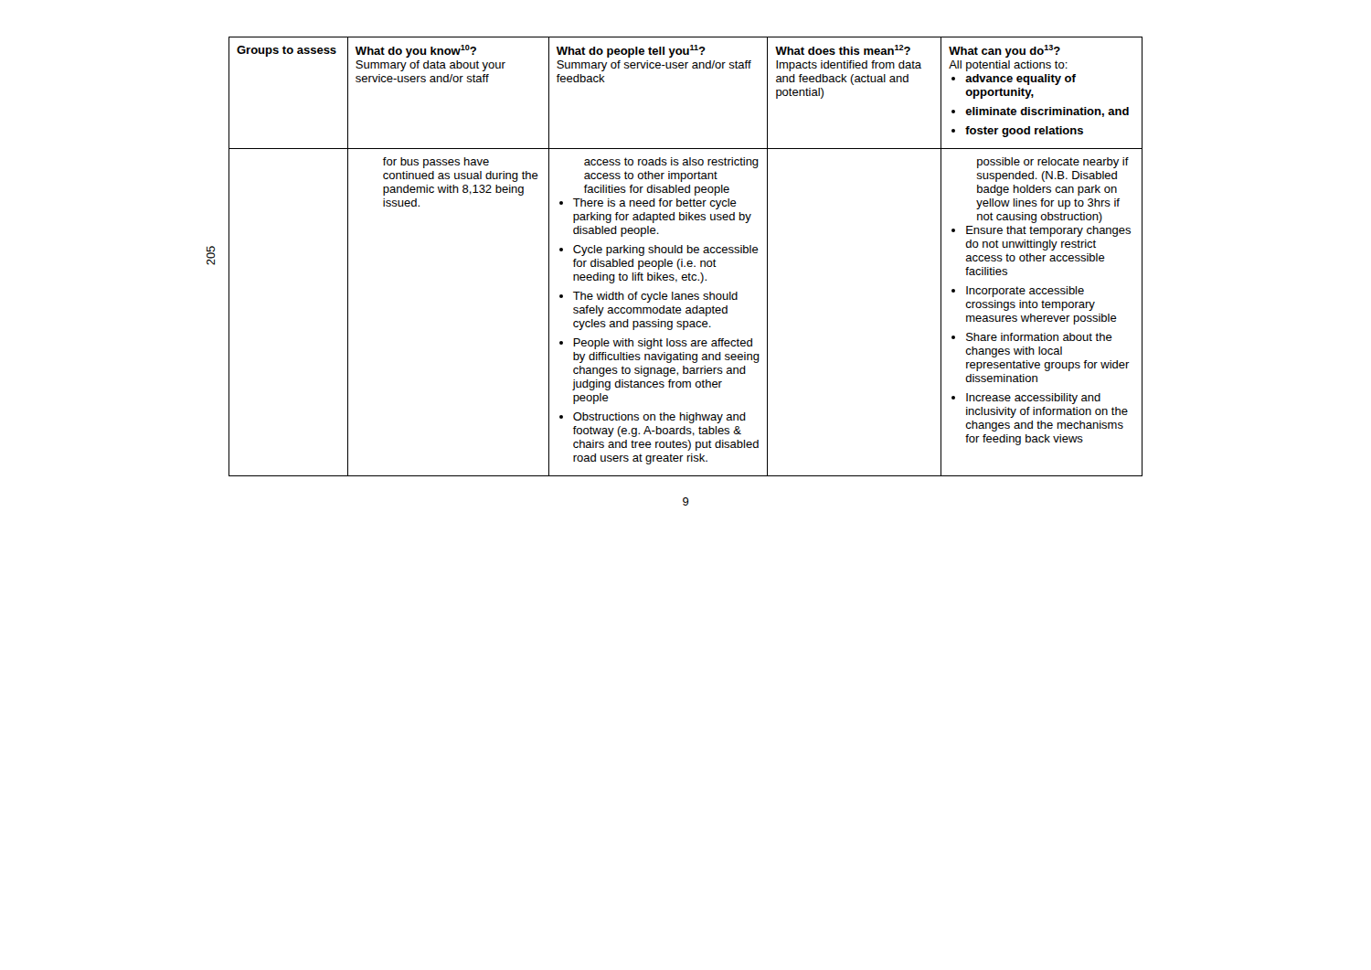205
| Groups to assess | What do you know 10 ? Summary of data about your service-users and/or staff | What do people tell you 11 ? Summary of service-user and/or staff feedback | What does this mean 12 ? Impacts identified from data and feedback (actual and potential) | What can you do 13 ? All potential actions to: advance equality of opportunity, eliminate discrimination, and foster good relations |
| --- | --- | --- | --- | --- |
| | for bus passes have continued as usual during the pandemic with 8,132 being issued. | access to roads is also restricting access to other important facilities for disabled people There is a need for better cycle parking for adapted bikes used by disabled people. Cycle parking should be accessible for disabled people (i.e. not needing to lift bikes, etc.). The width of cycle lanes should safely accommodate adapted cycles and passing space. People with sight loss are affected by difficulties navigating and seeing changes to signage, barriers and judging distances from other people Obstructions on the highway and footway (e.g. A-boards, tables & chairs and tree routes) put disabled road users at greater risk. | | possible or relocate nearby if suspended. (N.B. Disabled badge holders can park on yellow lines for up to 3hrs if not causing obstruction) Ensure that temporary changes do not unwittingly restrict access to other accessible facilities Incorporate accessible crossings into temporary measures wherever possible Share information about the changes with local representative groups for wider dissemination Increase accessibility and inclusivity of information on the changes and the mechanisms for feeding back views |
9